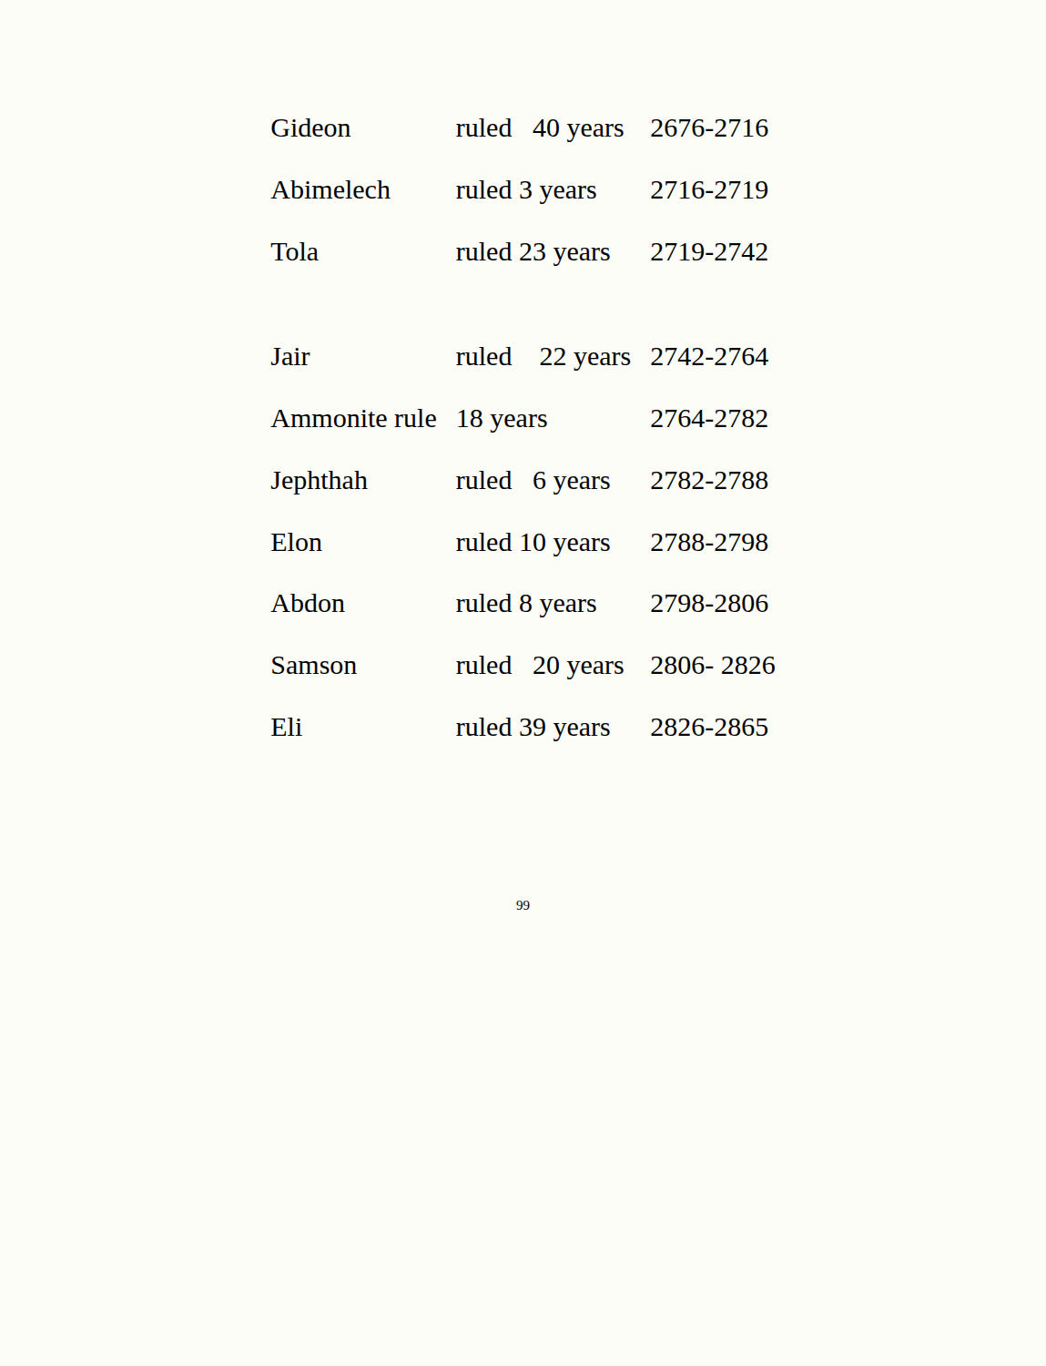| Gideon | ruled 40 years | 2676-2716 |
| Abimelech | ruled 3 years | 2716-2719 |
| Tola | ruled 23 years | 2719-2742 |
| Jair | ruled 22 years | 2742-2764 |
| Ammonite rule | 18 years | 2764-2782 |
| Jephthah | ruled 6 years | 2782-2788 |
| Elon | ruled 10 years | 2788-2798 |
| Abdon | ruled 8 years | 2798-2806 |
| Samson | ruled 20 years | 2806- 2826 |
| Eli | ruled 39 years | 2826-2865 |
99